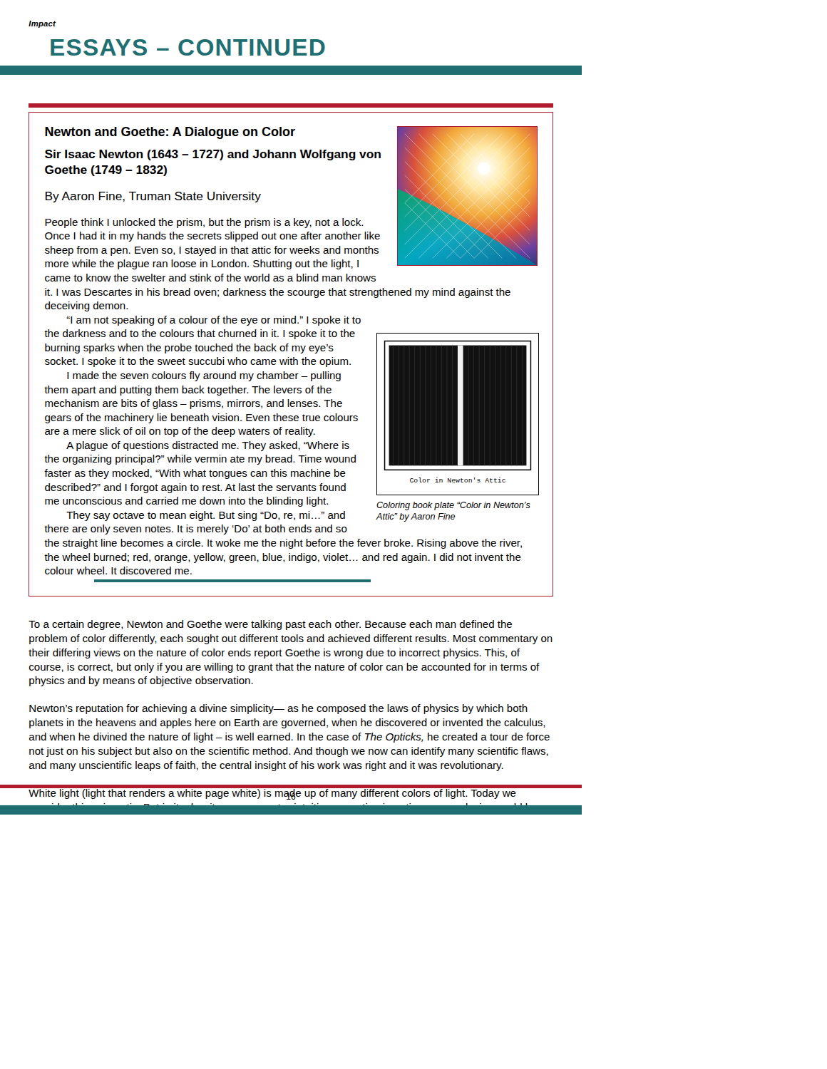Impact
ESSAYS – CONTINUED
Newton and Goethe: A Dialogue on Color
Sir Isaac Newton (1643 – 1727) and Johann Wolfgang von Goethe (1749 – 1832)
By Aaron Fine, Truman State University
People think I unlocked the prism, but the prism is a key, not a lock. Once I had it in my hands the secrets slipped out one after another like sheep from a pen. Even so, I stayed in that attic for weeks and months more while the plague ran loose in London. Shutting out the light, I came to know the swelter and stink of the world as a blind man knows it. I was Descartes in his bread oven; darkness the scourge that strengthened my mind against the deceiving demon.
Coloring book plate “Color in Newton’s Attic” by Aaron Fine
“I am not speaking of a colour of the eye or mind.” I spoke it to the darkness and to the colours that churned in it. I spoke it to the burning sparks when the probe touched the back of my eye’s socket. I spoke it to the sweet succubi who came with the opium.
I made the seven colours fly around my chamber – pulling them apart and putting them back together. The levers of the mechanism are bits of glass – prisms, mirrors, and lenses. The gears of the machinery lie beneath vision. Even these true colours are a mere slick of oil on top of the deep waters of reality.
A plague of questions distracted me. They asked, “Where is the organizing principal?” while vermin ate my bread. Time wound faster as they mocked, “With what tongues can this machine be described?” and I forgot again to rest. At last the servants found me unconscious and carried me down into the blinding light.
They say octave to mean eight. But sing “Do, re, mi…” and there are only seven notes. It is merely ‘Do’ at both ends and so the straight line becomes a circle. It woke me the night before the fever broke. Rising above the river, the wheel burned; red, orange, yellow, green, blue, indigo, violet… and red again. I did not invent the colour wheel. It discovered me.
To a certain degree, Newton and Goethe were talking past each other. Because each man defined the problem of color differently, each sought out different tools and achieved different results. Most commentary on their differing views on the nature of color ends report Goethe is wrong due to incorrect physics. This, of course, is correct, but only if you are willing to grant that the nature of color can be accounted for in terms of physics and by means of objective observation.
Newton’s reputation for achieving a divine simplicity— as he composed the laws of physics by which both planets in the heavens and apples here on Earth are governed, when he discovered or invented the calculus, and when he divined the nature of light – is well earned. In the case of The Opticks, he created a tour de force not just on his subject but also on the scientific method. And though we now can identify many scientific flaws, and many unscientific leaps of faith, the central insight of his work was right and it was revolutionary.
White light (light that renders a white page white) is made up of many different colors of light. Today we consider this axiomatic. But in its day, it was as counter-intuitive, as anti-axiomatic as a conclusion could be.
16